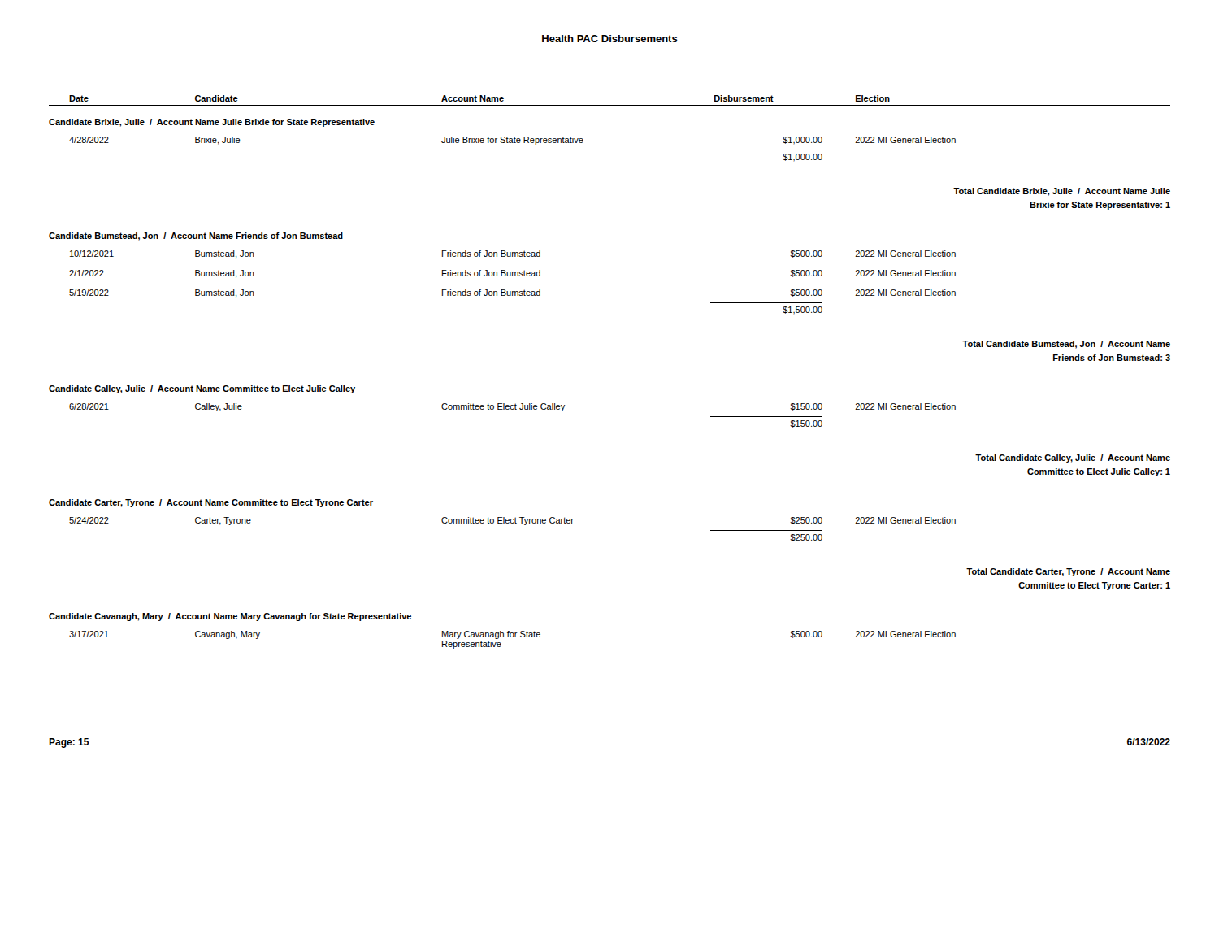Health PAC Disbursements
| Date | Candidate | Account Name | Disbursement | Election |
| --- | --- | --- | --- | --- |
| Candidate Brixie, Julie / Account Name Julie Brixie for State Representative |
| 4/28/2022 | Brixie, Julie | Julie Brixie for State Representative | $1,000.00 | 2022 MI General Election |
| | | | $1,000.00 | |
| Total Candidate Brixie, Julie / Account Name Julie Brixie for State Representative: 1 |
| Candidate Bumstead, Jon / Account Name Friends of Jon Bumstead |
| 10/12/2021 | Bumstead, Jon | Friends of Jon Bumstead | $500.00 | 2022 MI General Election |
| 2/1/2022 | Bumstead, Jon | Friends of Jon Bumstead | $500.00 | 2022 MI General Election |
| 5/19/2022 | Bumstead, Jon | Friends of Jon Bumstead | $500.00 | 2022 MI General Election |
| | | | $1,500.00 | |
| Total Candidate Bumstead, Jon / Account Name Friends of Jon Bumstead: 3 |
| Candidate Calley, Julie / Account Name Committee to Elect Julie Calley |
| 6/28/2021 | Calley, Julie | Committee to Elect Julie Calley | $150.00 | 2022 MI General Election |
| | | | $150.00 | |
| Total Candidate Calley, Julie / Account Name Committee to Elect Julie Calley: 1 |
| Candidate Carter, Tyrone / Account Name Committee to Elect Tyrone Carter |
| 5/24/2022 | Carter, Tyrone | Committee to Elect Tyrone Carter | $250.00 | 2022 MI General Election |
| | | | $250.00 | |
| Total Candidate Carter, Tyrone / Account Name Committee to Elect Tyrone Carter: 1 |
| Candidate Cavanagh, Mary / Account Name Mary Cavanagh for State Representative |
| 3/17/2021 | Cavanagh, Mary | Mary Cavanagh for State Representative | $500.00 | 2022 MI General Election |
Page: 15 6/13/2022